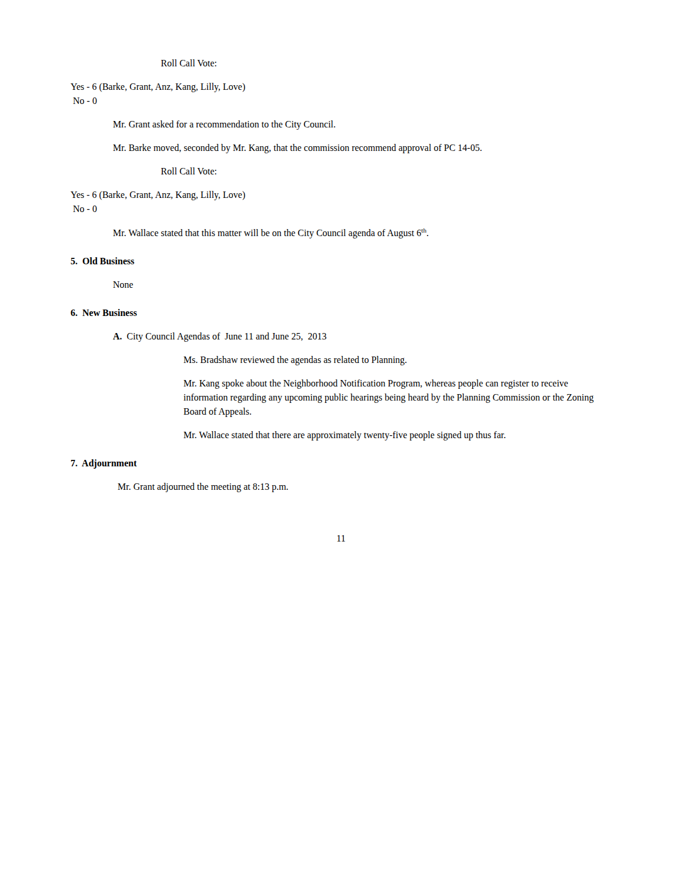Roll Call Vote:
Yes - 6 (Barke, Grant, Anz, Kang, Lilly, Love)
No - 0
Mr. Grant asked for a recommendation to the City Council.
Mr. Barke moved, seconded by Mr. Kang, that the commission recommend approval of PC 14-05.
Roll Call Vote:
Yes - 6 (Barke, Grant, Anz, Kang, Lilly, Love)
No - 0
Mr. Wallace stated that this matter will be on the City Council agenda of August 6th.
5. Old Business
None
6. New Business
A. City Council Agendas of June 11 and June 25, 2013
Ms. Bradshaw reviewed the agendas as related to Planning.
Mr. Kang spoke about the Neighborhood Notification Program, whereas people can register to receive information regarding any upcoming public hearings being heard by the Planning Commission or the Zoning Board of Appeals.
Mr. Wallace stated that there are approximately twenty-five people signed up thus far.
7. Adjournment
Mr. Grant adjourned the meeting at 8:13 p.m.
11